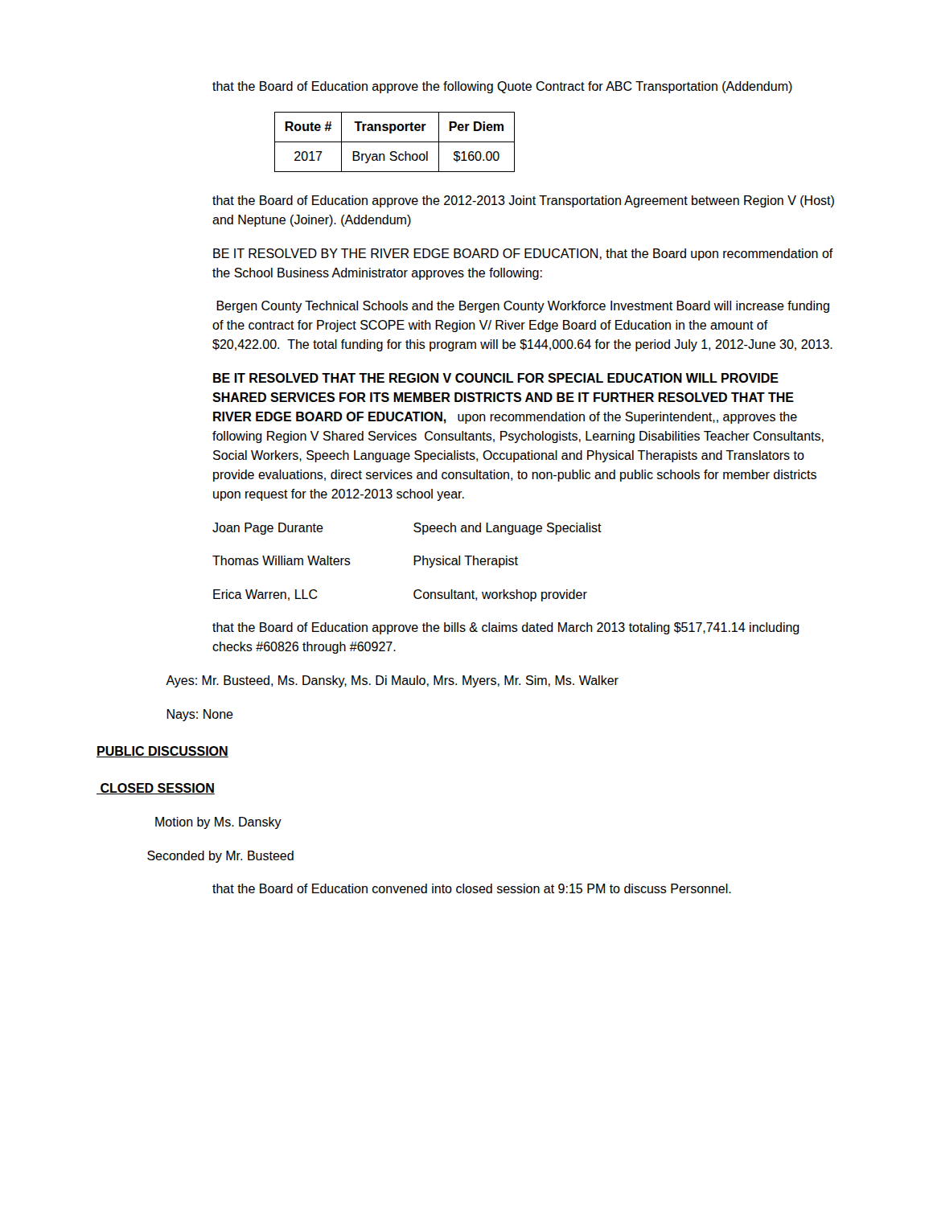that the Board of Education approve the following Quote Contract for ABC Transportation (Addendum)
| Route # | Transporter | Per Diem |
| --- | --- | --- |
| 2017 | Bryan School | $160.00 |
that the Board of Education approve the 2012-2013 Joint Transportation Agreement between Region V (Host) and Neptune (Joiner). (Addendum)
BE IT RESOLVED BY THE RIVER EDGE BOARD OF EDUCATION, that the Board upon recommendation of the School Business Administrator approves the following:
Bergen County Technical Schools and the Bergen County Workforce Investment Board will increase funding of the contract for Project SCOPE with Region V/ River Edge Board of Education in the amount of $20,422.00. The total funding for this program will be $144,000.64 for the period July 1, 2012-June 30, 2013.
BE IT RESOLVED THAT THE REGION V COUNCIL FOR SPECIAL EDUCATION WILL PROVIDE SHARED SERVICES FOR ITS MEMBER DISTRICTS AND BE IT FURTHER RESOLVED THAT THE RIVER EDGE BOARD OF EDUCATION, upon recommendation of the Superintendent,, approves the following Region V Shared Services Consultants, Psychologists, Learning Disabilities Teacher Consultants, Social Workers, Speech Language Specialists, Occupational and Physical Therapists and Translators to provide evaluations, direct services and consultation, to non-public and public schools for member districts upon request for the 2012-2013 school year.
Joan Page Durante Speech and Language Specialist
Thomas William Walters Physical Therapist
Erica Warren, LLCConsultant, workshop provider
that the Board of Education approve the bills & claims dated March 2013 totaling $517,741.14 including checks #60826 through #60927.
Ayes: Mr. Busteed, Ms. Dansky, Ms. Di Maulo, Mrs. Myers, Mr. Sim, Ms. Walker
Nays: None
PUBLIC DISCUSSION
CLOSED SESSION
Motion by Ms. Dansky
Seconded by Mr. Busteed
that the Board of Education convened into closed session at 9:15 PM to discuss Personnel.